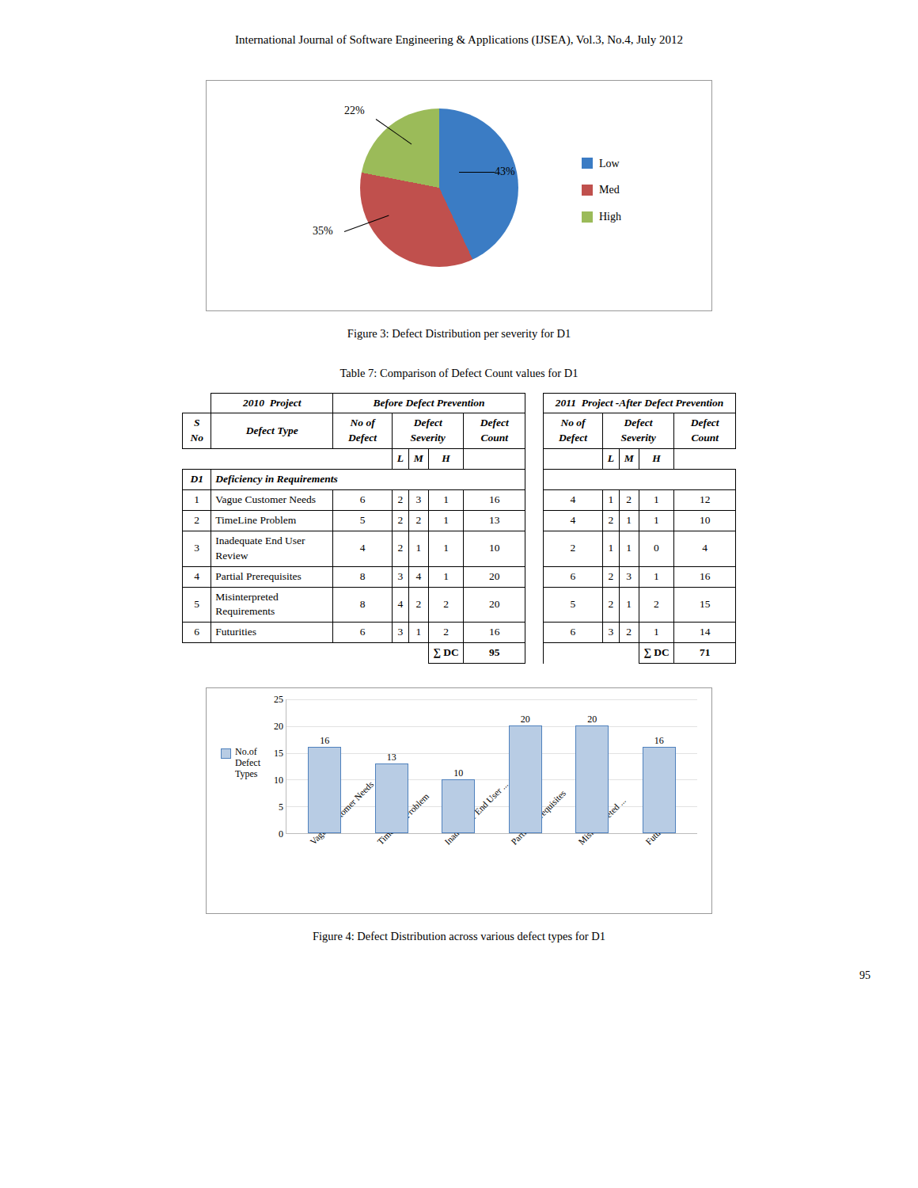International Journal of Software Engineering & Applications (IJSEA), Vol.3, No.4, July 2012
22%
43%
35%
Low
Med
High
Figure 3: Defect Distribution per severity for D1
Table 7: Comparison of Defect Count values for D1
| | 2010 Project | Before Defect Prevention | | 2011 Project -After Defect Prevention |
| S No | Defect Type | No of Defect | Defect Severity | Defect Count | | No of Defect | Defect Severity | Defect Count |
| | | | L | M | H | | | | L | M | H | |
| D1 | Deficiency in Requirements | | |
| 1 | Vague Customer Needs | 6 | 2 | 3 | 1 | 16 | | 4 | 1 | 2 | 1 | 12 |
| 2 | TimeLine Problem | 5 | 2 | 2 | 1 | 13 | | 4 | 2 | 1 | 1 | 10 |
| 3 | Inadequate End User Review | 4 | 2 | 1 | 1 | 10 | | 2 | 1 | 1 | 0 | 4 |
| 4 | Partial Prerequisites | 8 | 3 | 4 | 1 | 20 | | 6 | 2 | 3 | 1 | 16 |
| 5 | Misinterpreted Requirements | 8 | 4 | 2 | 2 | 20 | | 5 | 2 | 1 | 2 | 15 |
| 6 | Futurities | 6 | 3 | 1 | 2 | 16 | | 6 | 3 | 2 | 1 | 14 |
| | | | | | ∑ DC | 95 | | | | | ∑ DC | 71 |
No.of
Defect
Types
25 20 15 10 5 0
16
13
10
20
20
16
Vague Customer Needs
TimeLine Problem
Inadequate End User ...
Partial Prerequisites
Misinterpreted ...
Futurities
Figure 4: Defect Distribution across various defect types for D1
95